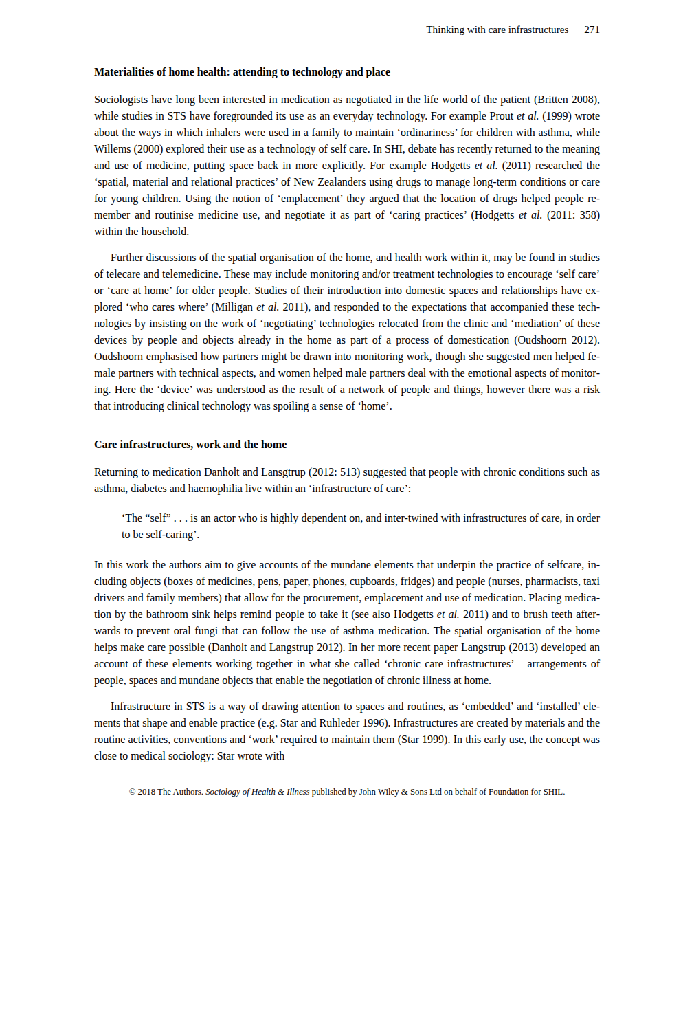Thinking with care infrastructures271
Materialities of home health: attending to technology and place
Sociologists have long been interested in medication as negotiated in the life world of the patient (Britten 2008), while studies in STS have foregrounded its use as an everyday technology. For example Prout et al. (1999) wrote about the ways in which inhalers were used in a family to maintain ‘ordinariness’ for children with asthma, while Willems (2000) explored their use as a technology of self care. In SHI, debate has recently returned to the meaning and use of medicine, putting space back in more explicitly. For example Hodgetts et al. (2011) researched the ‘spatial, material and relational practices’ of New Zealanders using drugs to manage long-term conditions or care for young children. Using the notion of ‘emplacement’ they argued that the location of drugs helped people remember and routinise medicine use, and negotiate it as part of ‘caring practices’ (Hodgetts et al. (2011: 358) within the household.
Further discussions of the spatial organisation of the home, and health work within it, may be found in studies of telecare and telemedicine. These may include monitoring and/or treatment technologies to encourage ‘self care’ or ‘care at home’ for older people. Studies of their introduction into domestic spaces and relationships have explored ‘who cares where’ (Milligan et al. 2011), and responded to the expectations that accompanied these technologies by insisting on the work of ‘negotiating’ technologies relocated from the clinic and ‘mediation’ of these devices by people and objects already in the home as part of a process of domestication (Oudshoorn 2012). Oudshoorn emphasised how partners might be drawn into monitoring work, though she suggested men helped female partners with technical aspects, and women helped male partners deal with the emotional aspects of monitoring. Here the ‘device’ was understood as the result of a network of people and things, however there was a risk that introducing clinical technology was spoiling a sense of ‘home’.
Care infrastructures, work and the home
Returning to medication Danholt and Lansgtrup (2012: 513) suggested that people with chronic conditions such as asthma, diabetes and haemophilia live within an ‘infrastructure of care’:
‘The “self” . . . is an actor who is highly dependent on, and inter-twined with infrastructures of care, in order to be self-caring’.
In this work the authors aim to give accounts of the mundane elements that underpin the practice of selfcare, including objects (boxes of medicines, pens, paper, phones, cupboards, fridges) and people (nurses, pharmacists, taxi drivers and family members) that allow for the procurement, emplacement and use of medication. Placing medication by the bathroom sink helps remind people to take it (see also Hodgetts et al. 2011) and to brush teeth afterwards to prevent oral fungi that can follow the use of asthma medication. The spatial organisation of the home helps make care possible (Danholt and Langstrup 2012). In her more recent paper Langstrup (2013) developed an account of these elements working together in what she called ‘chronic care infrastructures’ – arrangements of people, spaces and mundane objects that enable the negotiation of chronic illness at home.
Infrastructure in STS is a way of drawing attention to spaces and routines, as ‘embedded’ and ‘installed’ elements that shape and enable practice (e.g. Star and Ruhleder 1996). Infrastructures are created by materials and the routine activities, conventions and ‘work’ required to maintain them (Star 1999). In this early use, the concept was close to medical sociology: Star wrote with
© 2018 The Authors. Sociology of Health & Illness published by John Wiley & Sons Ltd on behalf of Foundation for SHIL.